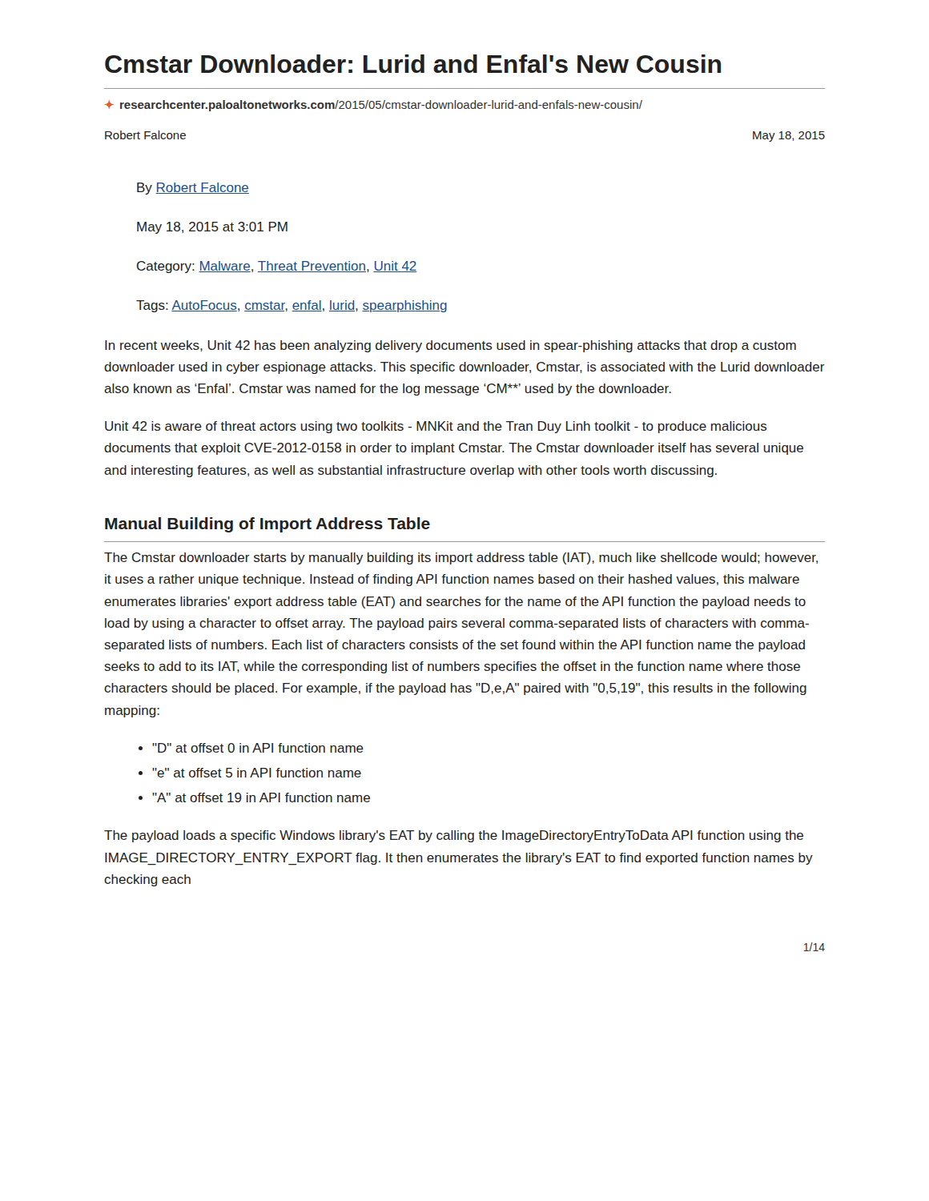Cmstar Downloader: Lurid and Enfal's New Cousin
✦researchcenter.paloaltonetworks.com/2015/05/cmstar-downloader-lurid-and-enfals-new-cousin/
Robert Falcone May 18, 2015
By Robert Falcone
May 18, 2015 at 3:01 PM
Category: Malware, Threat Prevention, Unit 42
Tags: AutoFocus, cmstar, enfal, lurid, spearphishing
In recent weeks, Unit 42 has been analyzing delivery documents used in spear-phishing attacks that drop a custom downloader used in cyber espionage attacks. This specific downloader, Cmstar, is associated with the Lurid downloader also known as ‘Enfal’. Cmstar was named for the log message ‘CM**’ used by the downloader.
Unit 42 is aware of threat actors using two toolkits - MNKit and the Tran Duy Linh toolkit - to produce malicious documents that exploit CVE-2012-0158 in order to implant Cmstar. The Cmstar downloader itself has several unique and interesting features, as well as substantial infrastructure overlap with other tools worth discussing.
Manual Building of Import Address Table
The Cmstar downloader starts by manually building its import address table (IAT), much like shellcode would; however, it uses a rather unique technique. Instead of finding API function names based on their hashed values, this malware enumerates libraries' export address table (EAT) and searches for the name of the API function the payload needs to load by using a character to offset array. The payload pairs several comma-separated lists of characters with comma-separated lists of numbers. Each list of characters consists of the set found within the API function name the payload seeks to add to its IAT, while the corresponding list of numbers specifies the offset in the function name where those characters should be placed. For example, if the payload has "D,e,A" paired with "0,5,19", this results in the following mapping:
"D" at offset 0 in API function name
"e" at offset 5 in API function name
"A" at offset 19 in API function name
The payload loads a specific Windows library's EAT by calling the ImageDirectoryEntryToData API function using the IMAGE_DIRECTORY_ENTRY_EXPORT flag. It then enumerates the library's EAT to find exported function names by checking each
1/14